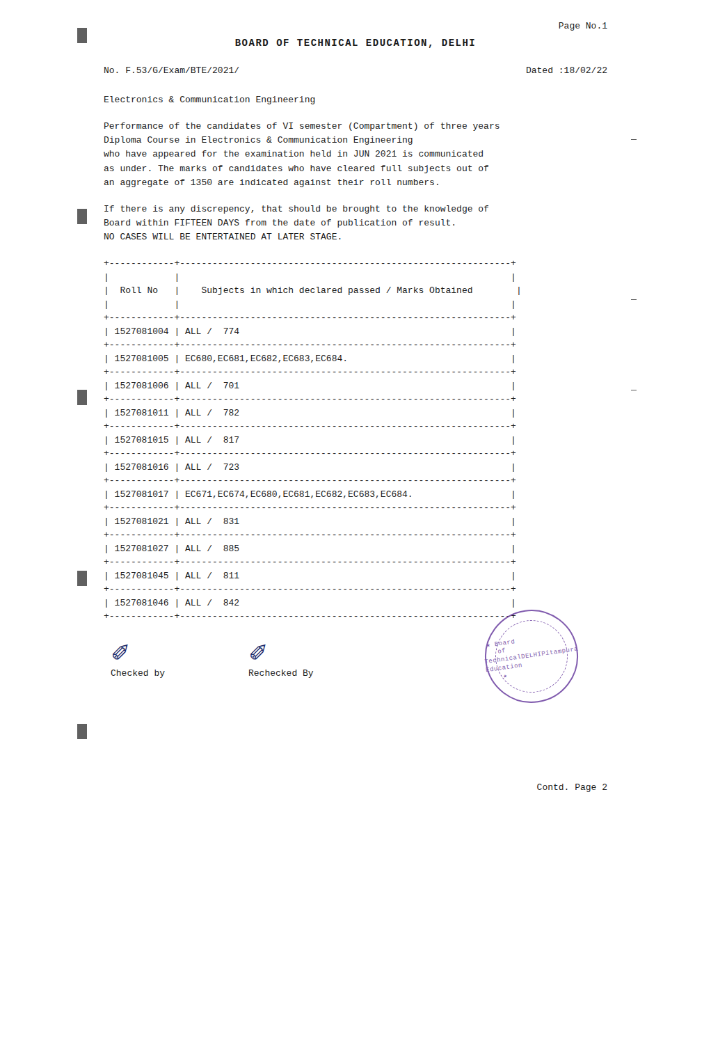Page No.1
BOARD OF TECHNICAL EDUCATION, DELHI
No. F.53/G/Exam/BTE/2021/
Dated :18/02/22
Electronics & Communication Engineering
Performance of the candidates of VI semester (Compartment) of three years Diploma Course in Electronics & Communication Engineering who have appeared for the examination held in JUN 2021 is communicated as under. The marks of candidates who have cleared full subjects out of an aggregate of 1350 are indicated against their roll numbers.
If there is any discrepency, that should be brought to the knowledge of Board within FIFTEEN DAYS from the date of publication of result. NO CASES WILL BE ENTERTAINED AT LATER STAGE.
+------------+-------------------------------------------------------------+
|            |                                                             |
|  Roll No   |    Subjects in which declared passed / Marks Obtained        |
|            |                                                             |
+------------+-------------------------------------------------------------+
| 1527081004 | ALL /  774                                                  |
+------------+-------------------------------------------------------------+
| 1527081005 | EC680,EC681,EC682,EC683,EC684.                              |
+------------+-------------------------------------------------------------+
| 1527081006 | ALL /  701                                                  |
+------------+-------------------------------------------------------------+
| 1527081011 | ALL /  782                                                  |
+------------+-------------------------------------------------------------+
| 1527081015 | ALL /  817                                                  |
+------------+-------------------------------------------------------------+
| 1527081016 | ALL /  723                                                  |
+------------+-------------------------------------------------------------+
| 1527081017 | EC671,EC674,EC680,EC681,EC682,EC683,EC684.                  |
+------------+-------------------------------------------------------------+
| 1527081021 | ALL /  831                                                  |
+------------+-------------------------------------------------------------+
| 1527081027 | ALL /  885                                                  |
+------------+-------------------------------------------------------------+
| 1527081045 | ALL /  811                                                  |
+------------+-------------------------------------------------------------+
| 1527081046 | ALL /  842                                                  |
+------------+-------------------------------------------------------------+
✐
Checked by
✐
Rechecked By
★ Board of Technical Education ★ DELHI Pitampura
Contd. Page 2